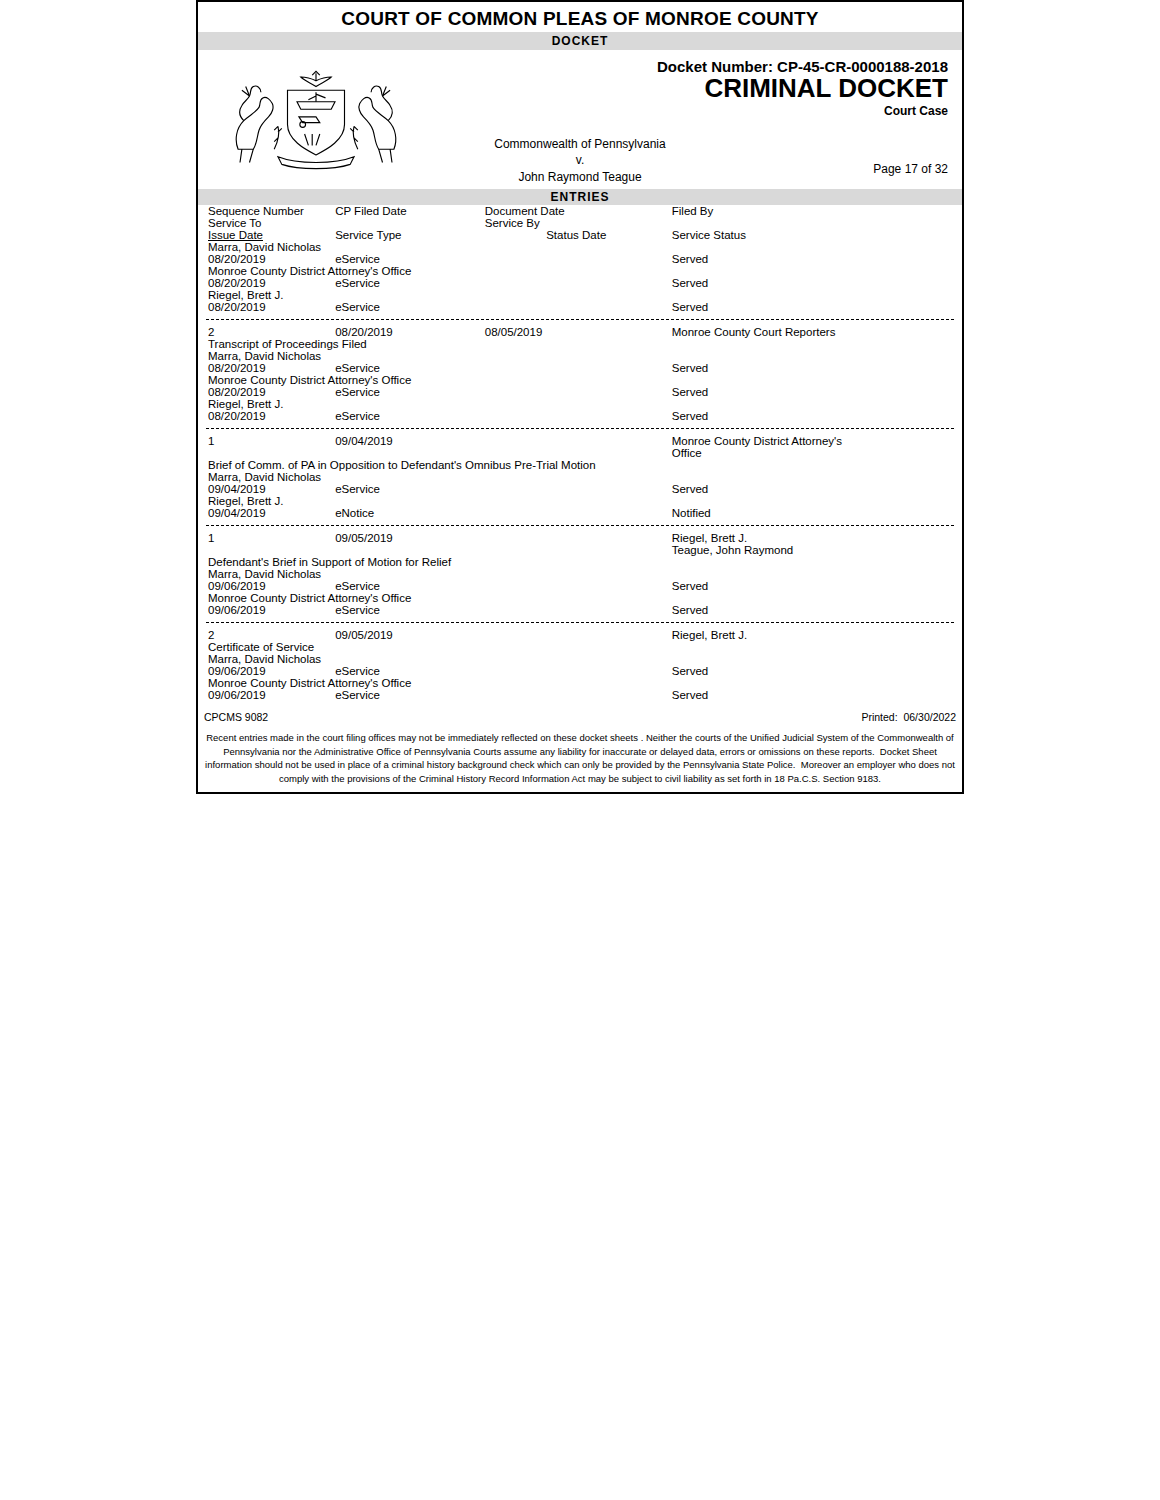COURT OF COMMON PLEAS OF MONROE COUNTY
DOCKET
Docket Number: CP-45-CR-0000188-2018
CRIMINAL DOCKET
Court Case
Page 17 of 32
Commonwealth of Pennsylvania
v.
John Raymond Teague
ENTRIES
| Sequence Number | CP Filed Date | Document Date | Filed By |
| Service To | | Service By | |
| Issue Date | Service Type | Status Date | Service Status |
| Marra, David Nicholas |
| 08/20/2019 | eService | | Served |
| Monroe County District Attorney's Office |
| 08/20/2019 | eService | | Served |
| Riegel, Brett J. |
| 08/20/2019 | eService | | Served |
| 2 | 08/20/2019 | 08/05/2019 | Monroe County Court Reporters |
| Transcript of Proceedings Filed |
| Marra, David Nicholas |
| 08/20/2019 | eService | | Served |
| Monroe County District Attorney's Office |
| 08/20/2019 | eService | | Served |
| Riegel, Brett J. |
| 08/20/2019 | eService | | Served |
| 1 | 09/04/2019 | | Monroe County District Attorney's Office |
| Brief of Comm. of PA in Opposition to Defendant's Omnibus Pre-Trial Motion |
| Marra, David Nicholas |
| 09/04/2019 | eService | | Served |
| Riegel, Brett J. |
| 09/04/2019 | eNotice | | Notified |
| 1 | 09/05/2019 | | Riegel, Brett J. Teague, John Raymond |
| Defendant's Brief in Support of Motion for Relief |
| Marra, David Nicholas |
| 09/06/2019 | eService | | Served |
| Monroe County District Attorney's Office |
| 09/06/2019 | eService | | Served |
| 2 | 09/05/2019 | | Riegel, Brett J. |
| Certificate of Service |
| Marra, David Nicholas |
| 09/06/2019 | eService | | Served |
| Monroe County District Attorney's Office |
| 09/06/2019 | eService | | Served |
CPCMS 9082
Printed: 06/30/2022
Recent entries made in the court filing offices may not be immediately reflected on these docket sheets . Neither the courts of the Unified Judicial System of the Commonwealth of Pennsylvania nor the Administrative Office of Pennsylvania Courts assume any liability for inaccurate or delayed data, errors or omissions on these reports. Docket Sheet information should not be used in place of a criminal history background check which can only be provided by the Pennsylvania State Police. Moreover an employer who does not comply with the provisions of the Criminal History Record Information Act may be subject to civil liability as set forth in 18 Pa.C.S. Section 9183.